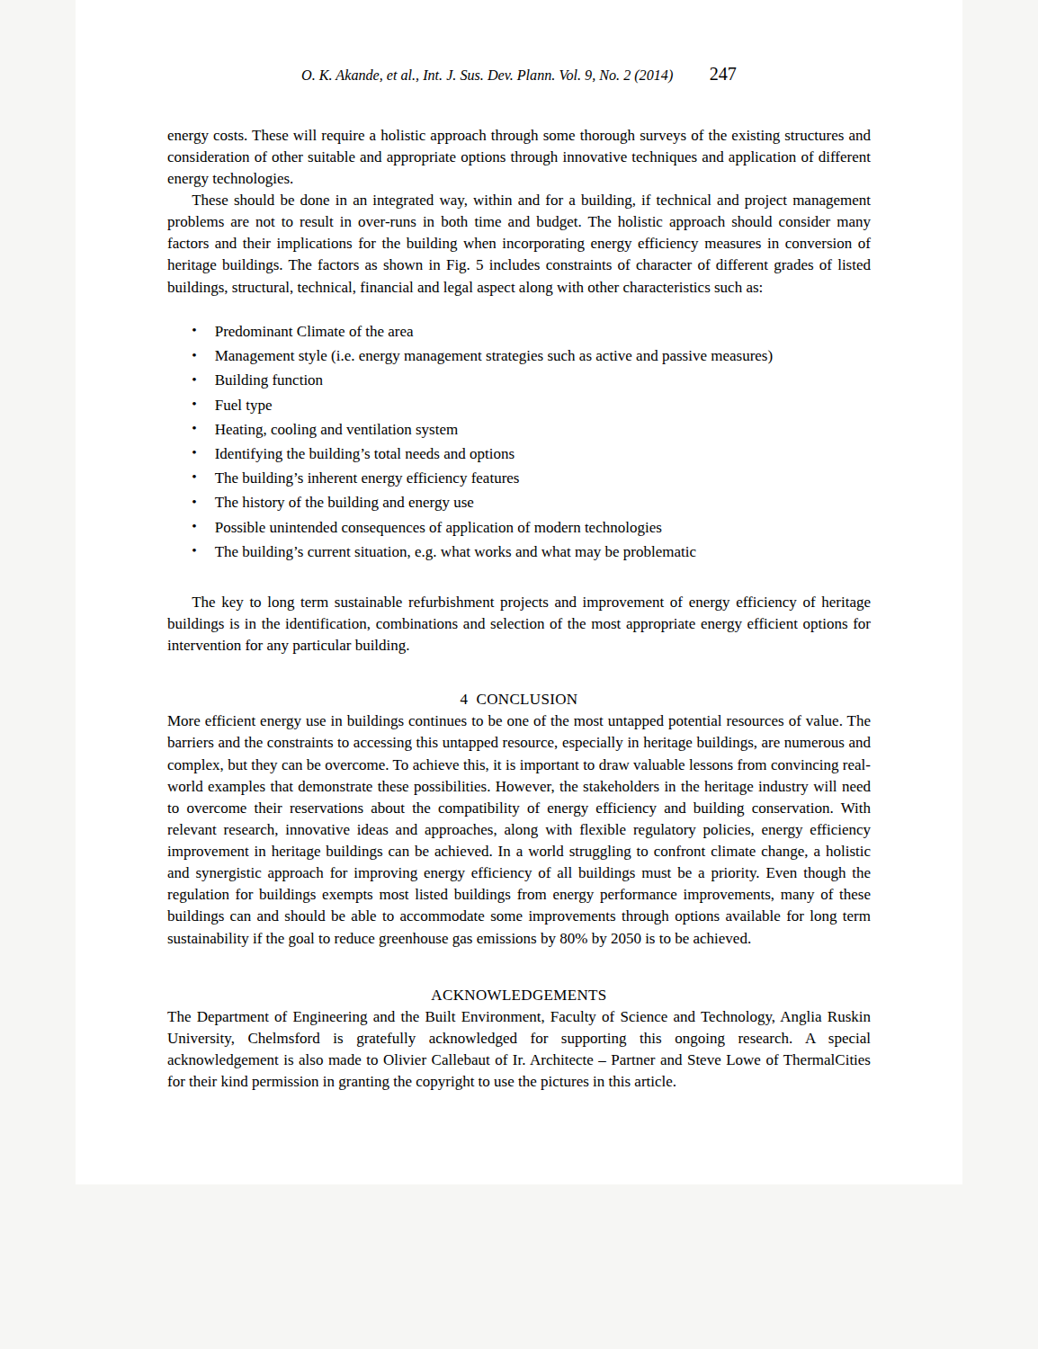O. K. Akande, et al., Int. J. Sus. Dev. Plann. Vol. 9, No. 2 (2014) 247
energy costs. These will require a holistic approach through some thorough surveys of the existing structures and consideration of other suitable and appropriate options through innovative techniques and application of different energy technologies.
These should be done in an integrated way, within and for a building, if technical and project management problems are not to result in over-runs in both time and budget. The holistic approach should consider many factors and their implications for the building when incorporating energy efficiency measures in conversion of heritage buildings. The factors as shown in Fig. 5 includes constraints of character of different grades of listed buildings, structural, technical, financial and legal aspect along with other characteristics such as:
Predominant Climate of the area
Management style (i.e. energy management strategies such as active and passive measures)
Building function
Fuel type
Heating, cooling and ventilation system
Identifying the building’s total needs and options
The building’s inherent energy efficiency features
The history of the building and energy use
Possible unintended consequences of application of modern technologies
The building’s current situation, e.g. what works and what may be problematic
The key to long term sustainable refurbishment projects and improvement of energy efficiency of heritage buildings is in the identification, combinations and selection of the most appropriate energy efficient options for intervention for any particular building.
4 CONCLUSION
More efficient energy use in buildings continues to be one of the most untapped potential resources of value. The barriers and the constraints to accessing this untapped resource, especially in heritage buildings, are numerous and complex, but they can be overcome. To achieve this, it is important to draw valuable lessons from convincing real-world examples that demonstrate these possibilities. However, the stakeholders in the heritage industry will need to overcome their reservations about the compatibility of energy efficiency and building conservation. With relevant research, innovative ideas and approaches, along with flexible regulatory policies, energy efficiency improvement in heritage buildings can be achieved. In a world struggling to confront climate change, a holistic and synergistic approach for improving energy efficiency of all buildings must be a priority. Even though the regulation for buildings exempts most listed buildings from energy performance improvements, many of these buildings can and should be able to accommodate some improvements through options available for long term sustainability if the goal to reduce greenhouse gas emissions by 80% by 2050 is to be achieved.
ACKNOWLEDGEMENTS
The Department of Engineering and the Built Environment, Faculty of Science and Technology, Anglia Ruskin University, Chelmsford is gratefully acknowledged for supporting this ongoing research. A special acknowledgement is also made to Olivier Callebaut of Ir. Architecte – Partner and Steve Lowe of ThermalCities for their kind permission in granting the copyright to use the pictures in this article.